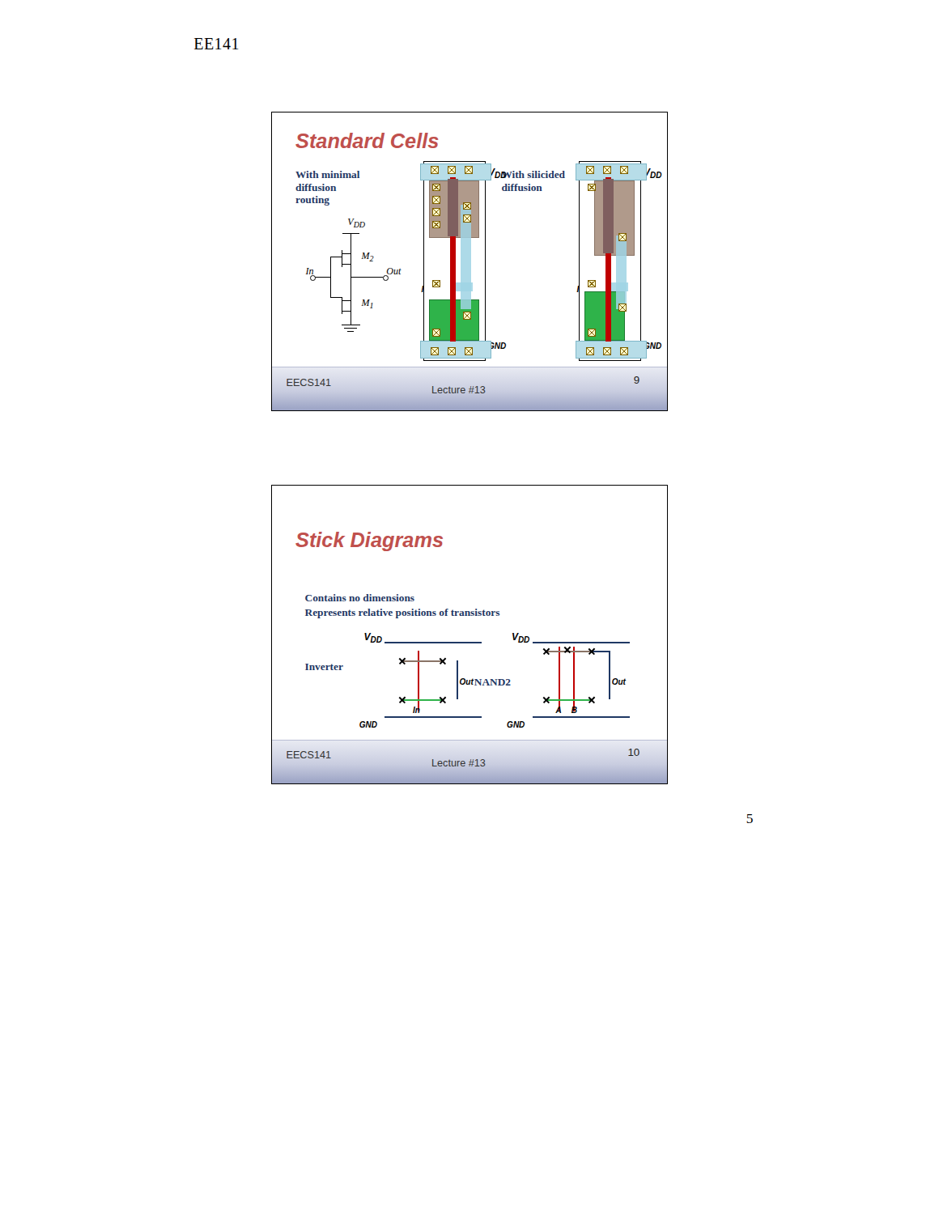EE141
Standard Cells
With minimal
diffusion
routing
With silicided
diffusion
VDD
GND
In
Out
VDD
GND
In
Out
VDD
M2
In
Out
M1
EECS141 Lecture #13 9
Stick Diagrams
Contains no dimensions
Represents relative positions of transistors
Inverter
NAND2
VDD
GND
VDD
GND
Out
In
Out
A
B
EECS141 Lecture #13 10
5